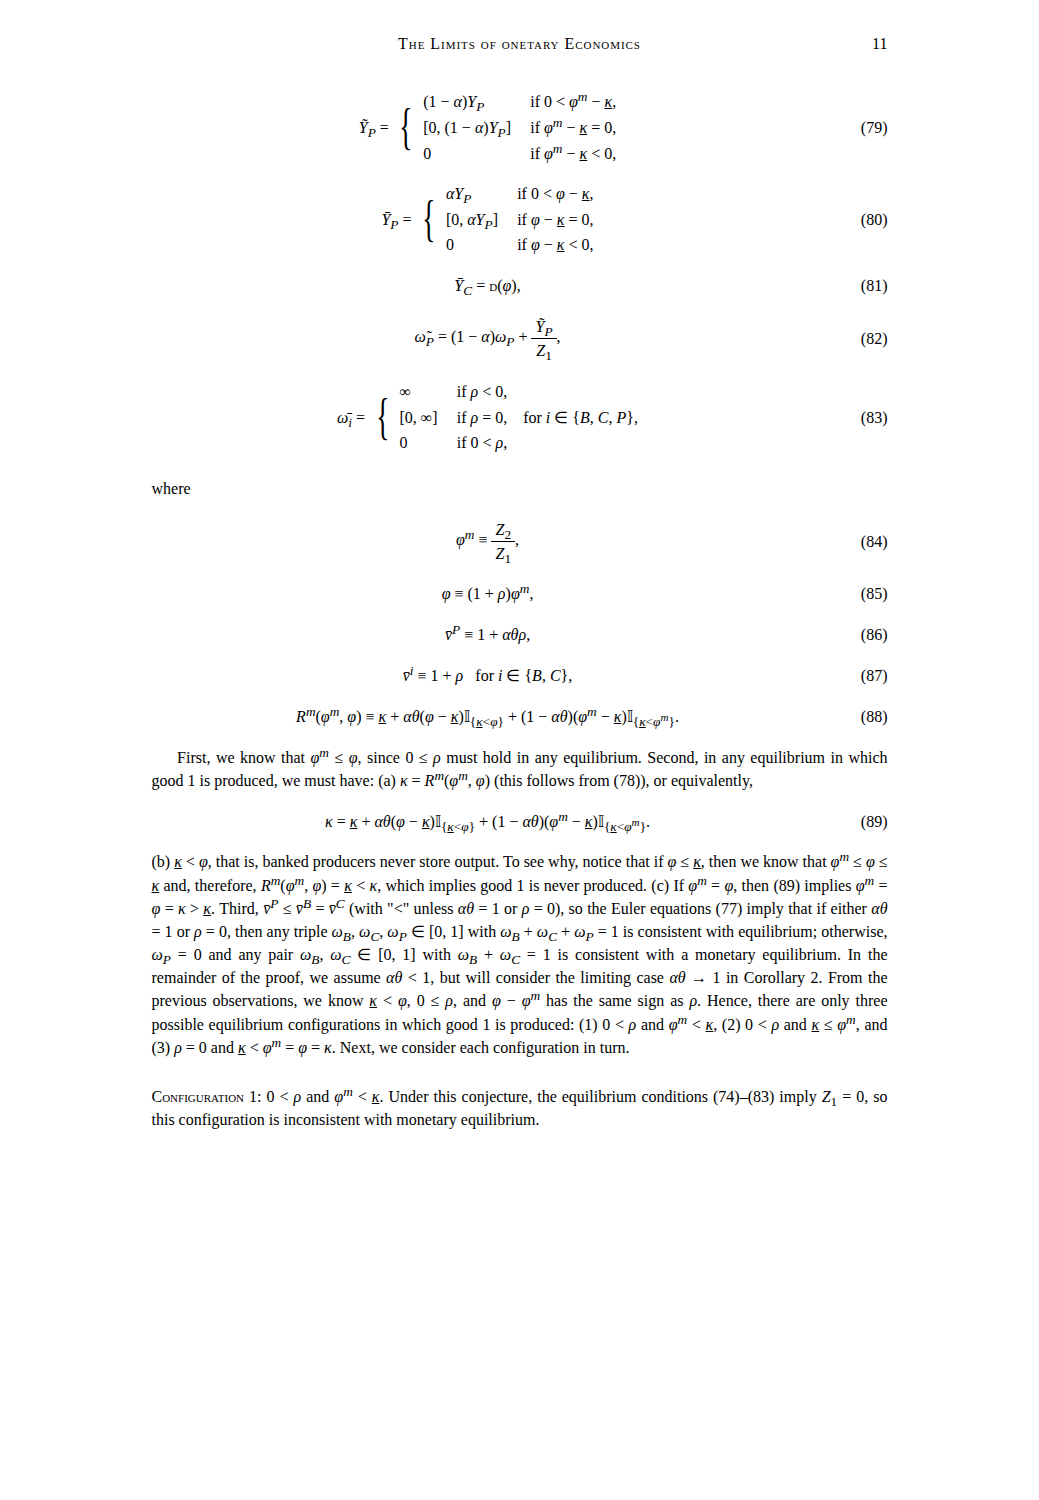The Limits of onetary Economics 11
ỸP ={ (1 − α)YP if 0 < φm − κ, [0, (1 − α)YP] if φm − κ = 0, 0 if φm − κ < 0,
(79)
ȲP ={ αYP if 0 < φ − κ, [0, αYP] if φ − κ = 0, 0 if φ − κ < 0,
(80)
ȲC = d(φ),
(81)
ω̃P = (1 − α)ωP + ỸP Z1,
(82)
ω̄i ={ ∞if ρ < 0, [0, ∞] if ρ = 0, for i ∈ {B, C, P}, 0 if 0 < ρ,
(83)
where
φm ≡ Z2 Z1,
(84)
φ ≡ (1 + ρ)φm,
(85)
v̄P ≡ 1 + αθρ,
(86)
v̄i ≡ 1 + ρ for i ∈ {B, C},
(87)
Rm(φm, φ) ≡ κ + αθ(φ − κ)𝕀{κ<φ} + (1 − αθ)(φm − κ)𝕀{κ<φm}.
(88)
First, we know that φm ≤ φ, since 0 ≤ ρ must hold in any equilibrium. Second, in any equilibrium in which good 1 is produced, we must have: (a) κ = Rm(φm, φ) (this follows from (78)), or equivalently,
κ = κ + αθ(φ − κ)𝕀{κ<φ} + (1 − αθ)(φm − κ)𝕀{κ<φm}.
(89)
(b) κ < φ, that is, banked producers never store output. To see why, notice that if φ ≤ κ, then we know that φm ≤ φ ≤ κ and, therefore, Rm(φm, φ) = κ < κ, which implies good 1 is never produced. (c) If φm = φ, then (89) implies φm = φ = κ > κ. Third, v̄P ≤ v̄B = v̄C (with "<" unless αθ = 1 or ρ = 0), so the Euler equations (77) imply that if either αθ = 1 or ρ = 0, then any triple ωB, ωC, ωP ∈ [0, 1] with ωB + ωC + ωP = 1 is consistent with equilibrium; otherwise, ωP = 0 and any pair ωB, ωC ∈ [0, 1] with ωB + ωC = 1 is consistent with a monetary equilibrium. In the remainder of the proof, we assume αθ < 1, but will consider the limiting case αθ → 1 in Corollary 2. From the previous observations, we know κ < φ, 0 ≤ ρ, and φ − φm has the same sign as ρ. Hence, there are only three possible equilibrium configurations in which good 1 is produced: (1) 0 < ρ and φm < κ, (2) 0 < ρ and κ ≤ φm, and (3) ρ = 0 and κ < φm = φ = κ. Next, we consider each configuration in turn.
Configuration 1: 0 < ρ and φm < κ. Under this conjecture, the equilibrium conditions (74)–(83) imply Z1 = 0, so this configuration is inconsistent with monetary equilibrium.